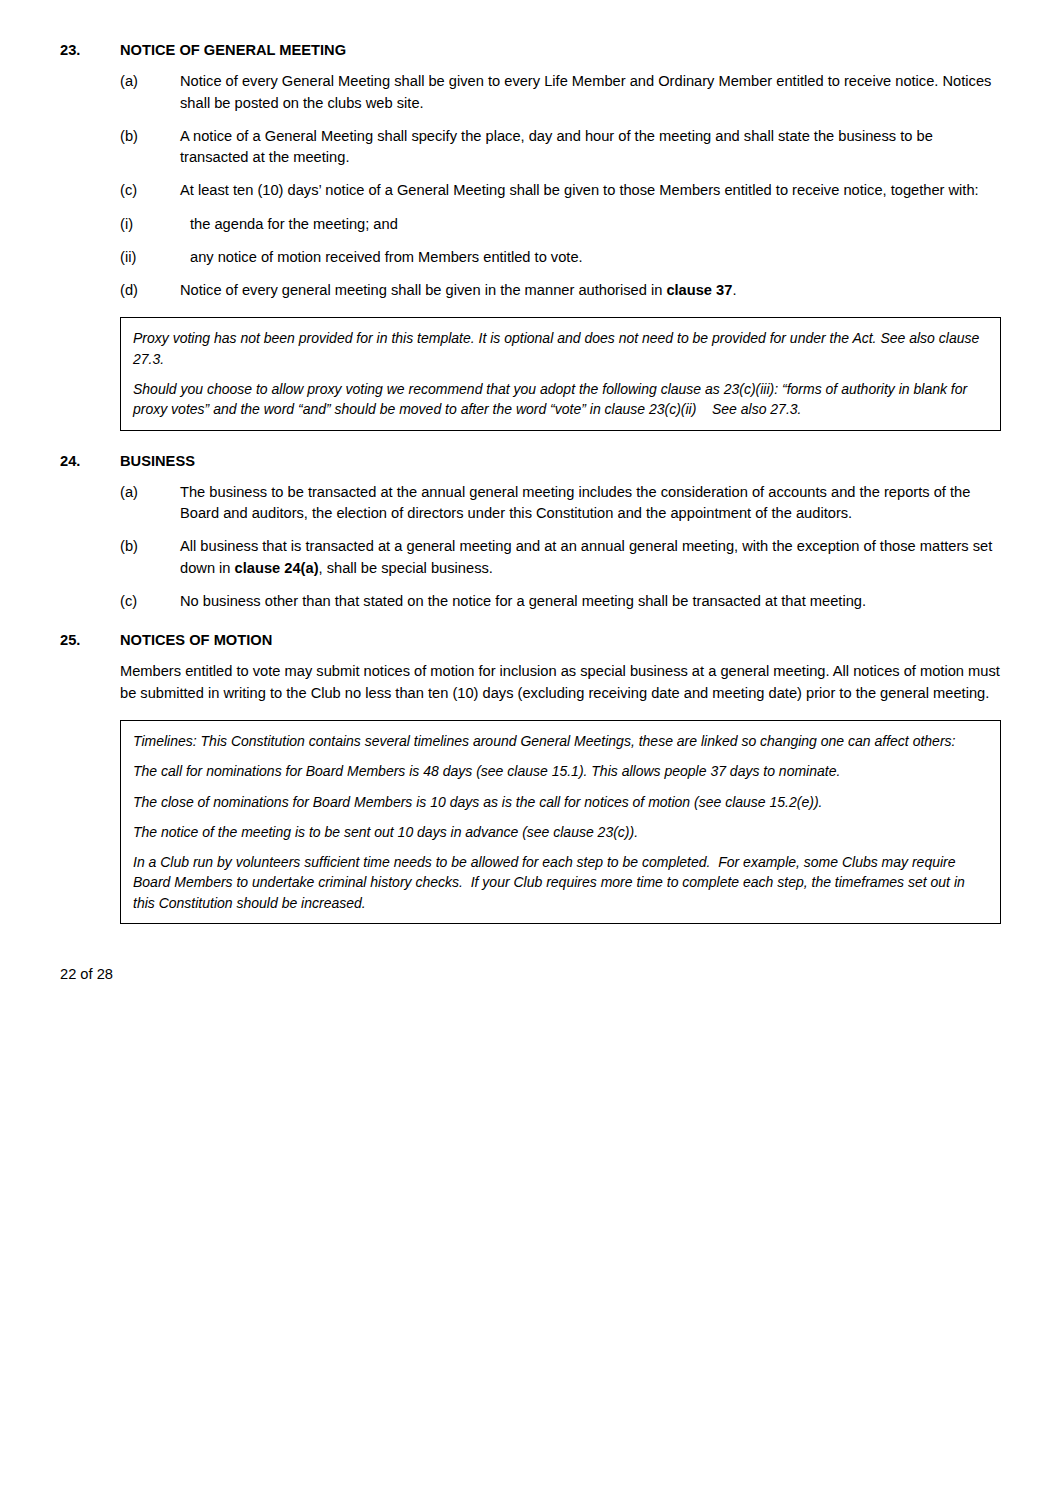23. Notice of General Meeting
(a) Notice of every General Meeting shall be given to every Life Member and Ordinary Member entitled to receive notice. Notices shall be posted on the clubs web site.
(b) A notice of a General Meeting shall specify the place, day and hour of the meeting and shall state the business to be transacted at the meeting.
(c) At least ten (10) days’ notice of a General Meeting shall be given to those Members entitled to receive notice, together with:
(i) the agenda for the meeting; and
(ii) any notice of motion received from Members entitled to vote.
(d) Notice of every general meeting shall be given in the manner authorised in clause 37.
Proxy voting has not been provided for in this template. It is optional and does not need to be provided for under the Act. See also clause 27.3.
Should you choose to allow proxy voting we recommend that you adopt the following clause as 23(c)(iii): “forms of authority in blank for proxy votes” and the word “and” should be moved to after the word “vote” in clause 23(c)(ii) See also 27.3.
24. Business
(a) The business to be transacted at the annual general meeting includes the consideration of accounts and the reports of the Board and auditors, the election of directors under this Constitution and the appointment of the auditors.
(b) All business that is transacted at a general meeting and at an annual general meeting, with the exception of those matters set down in clause 24(a), shall be special business.
(c) No business other than that stated on the notice for a general meeting shall be transacted at that meeting.
25. Notices of Motion
Members entitled to vote may submit notices of motion for inclusion as special business at a general meeting. All notices of motion must be submitted in writing to the Club no less than ten (10) days (excluding receiving date and meeting date) prior to the general meeting.
Timelines: This Constitution contains several timelines around General Meetings, these are linked so changing one can affect others:
The call for nominations for Board Members is 48 days (see clause 15.1). This allows people 37 days to nominate.
The close of nominations for Board Members is 10 days as is the call for notices of motion (see clause 15.2(e)).
The notice of the meeting is to be sent out 10 days in advance (see clause 23(c)).
In a Club run by volunteers sufficient time needs to be allowed for each step to be completed. For example, some Clubs may require Board Members to undertake criminal history checks. If your Club requires more time to complete each step, the timeframes set out in this Constitution should be increased.
22 of 28